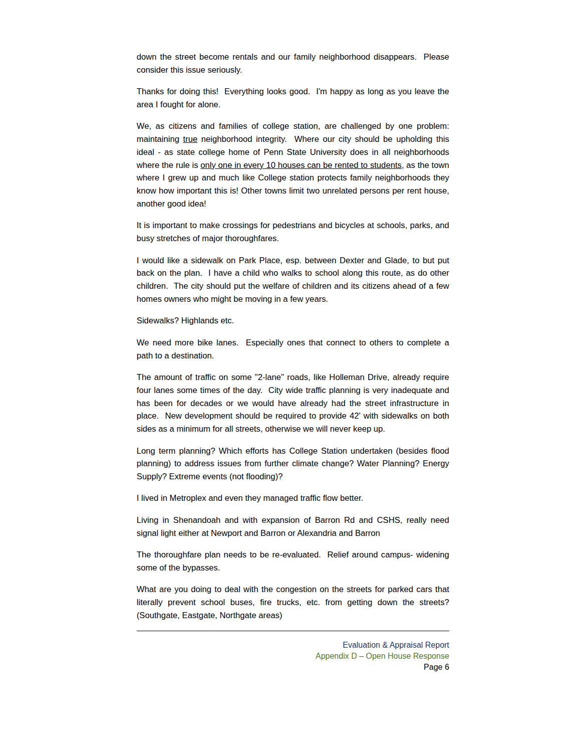down the street become rentals and our family neighborhood disappears. Please consider this issue seriously.
Thanks for doing this! Everything looks good. I'm happy as long as you leave the area I fought for alone.
We, as citizens and families of college station, are challenged by one problem: maintaining true neighborhood integrity. Where our city should be upholding this ideal - as state college home of Penn State University does in all neighborhoods where the rule is only one in every 10 houses can be rented to students, as the town where I grew up and much like College station protects family neighborhoods they know how important this is! Other towns limit two unrelated persons per rent house, another good idea!
It is important to make crossings for pedestrians and bicycles at schools, parks, and busy stretches of major thoroughfares.
I would like a sidewalk on Park Place, esp. between Dexter and Glade, to but put back on the plan. I have a child who walks to school along this route, as do other children. The city should put the welfare of children and its citizens ahead of a few homes owners who might be moving in a few years.
Sidewalks? Highlands etc.
We need more bike lanes. Especially ones that connect to others to complete a path to a destination.
The amount of traffic on some "2-lane" roads, like Holleman Drive, already require four lanes some times of the day. City wide traffic planning is very inadequate and has been for decades or we would have already had the street infrastructure in place. New development should be required to provide 42' with sidewalks on both sides as a minimum for all streets, otherwise we will never keep up.
Long term planning? Which efforts has College Station undertaken (besides flood planning) to address issues from further climate change? Water Planning? Energy Supply? Extreme events (not flooding)?
I lived in Metroplex and even they managed traffic flow better.
Living in Shenandoah and with expansion of Barron Rd and CSHS, really need signal light either at Newport and Barron or Alexandria and Barron
The thoroughfare plan needs to be re-evaluated. Relief around campus- widening some of the bypasses.
What are you doing to deal with the congestion on the streets for parked cars that literally prevent school buses, fire trucks, etc. from getting down the streets? (Southgate, Eastgate, Northgate areas)
Evaluation & Appraisal Report
Appendix D – Open House Response
Page 6